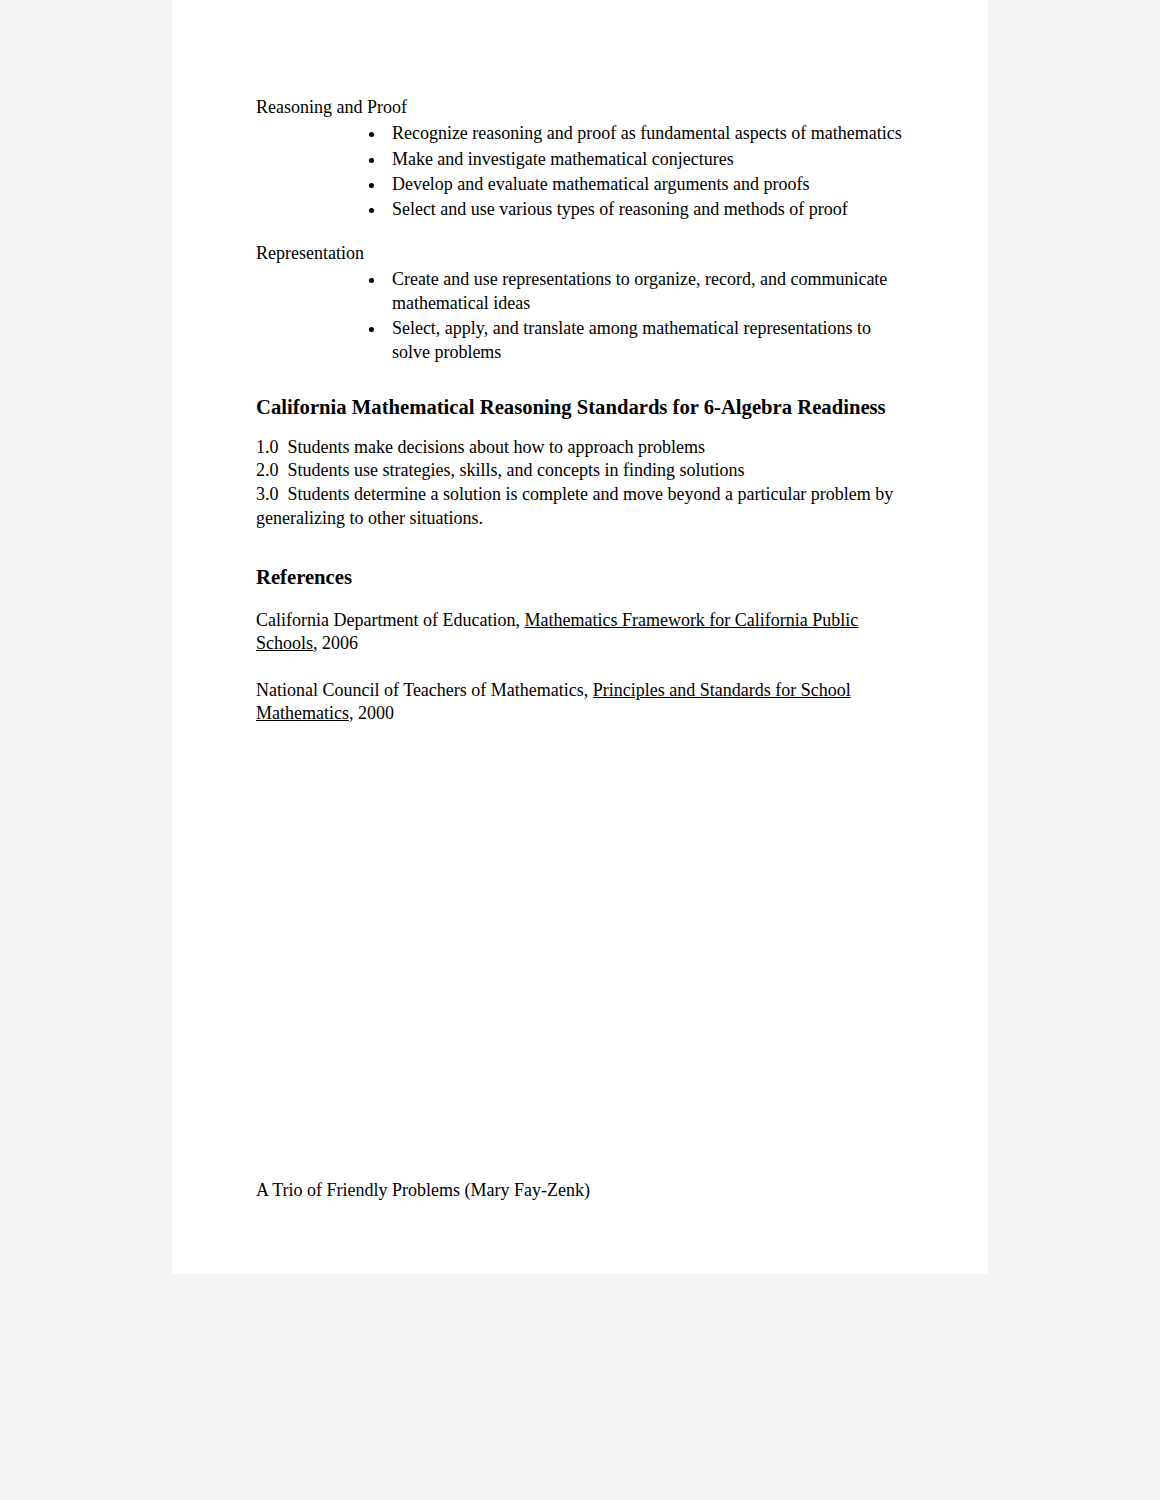Reasoning and Proof
Recognize reasoning and proof as fundamental aspects of mathematics
Make and investigate mathematical conjectures
Develop and evaluate mathematical arguments and proofs
Select and use various types of reasoning and methods of proof
Representation
Create and use representations to organize, record, and communicate mathematical ideas
Select, apply, and translate among mathematical representations to solve problems
California Mathematical Reasoning Standards for 6-Algebra Readiness
1.0 Students make decisions about how to approach problems
2.0 Students use strategies, skills, and concepts in finding solutions
3.0 Students determine a solution is complete and move beyond a particular problem by generalizing to other situations.
References
California Department of Education, Mathematics Framework for California Public Schools, 2006
National Council of Teachers of Mathematics, Principles and Standards for School Mathematics, 2000
A Trio of Friendly Problems (Mary Fay-Zenk)